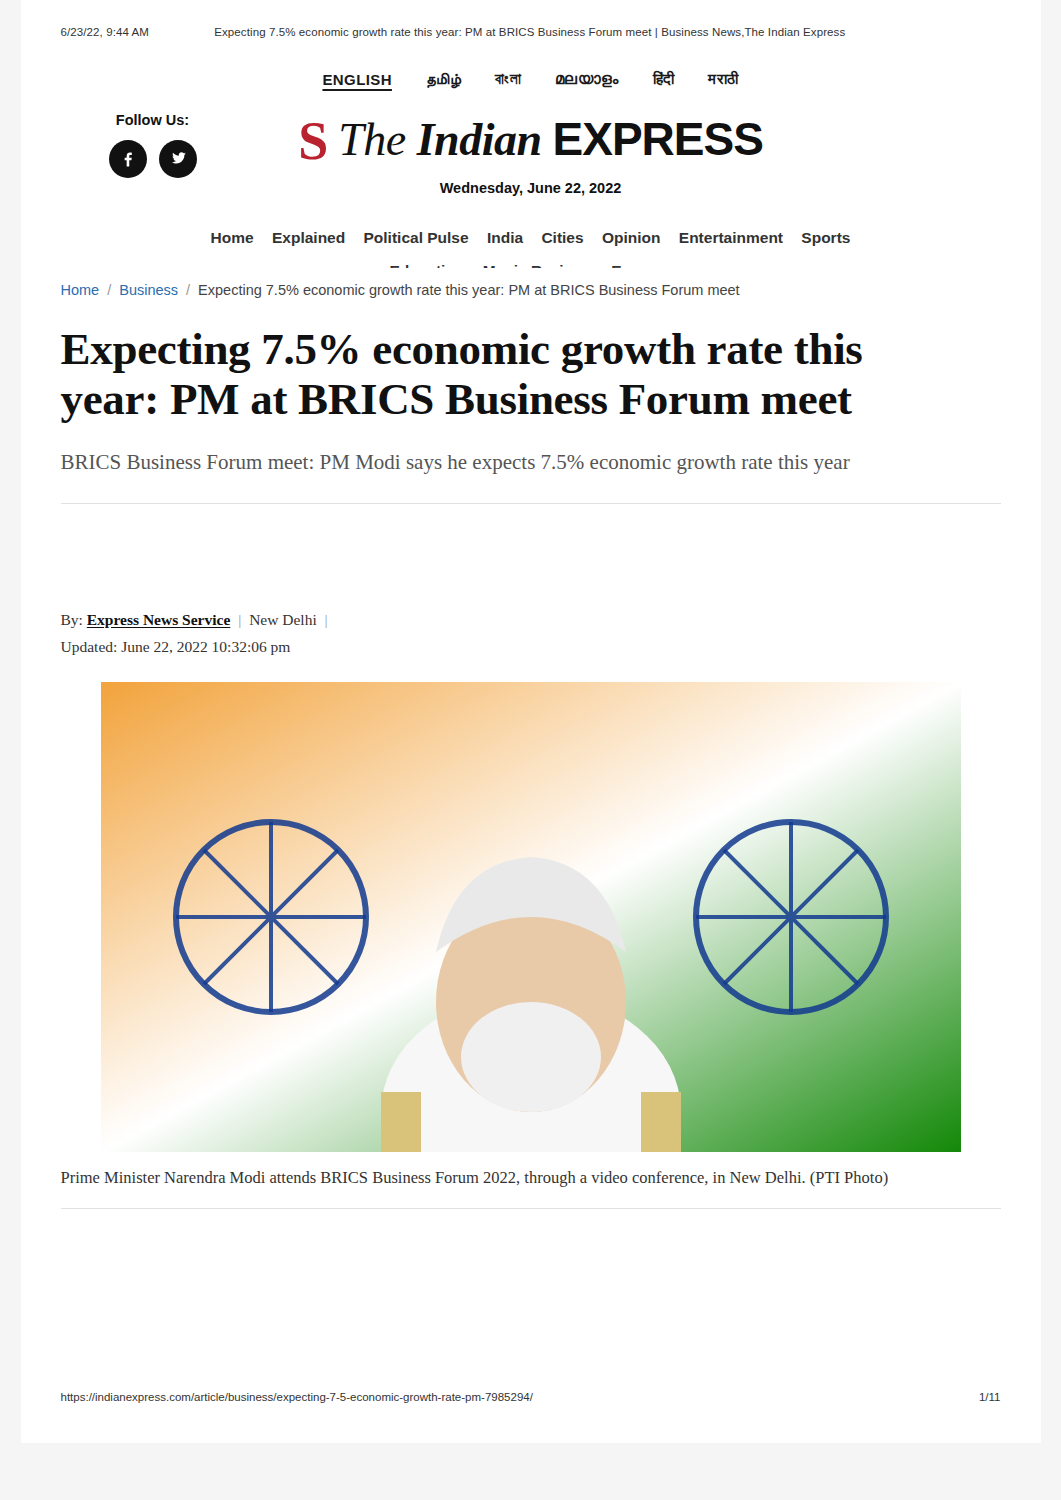6/23/22, 9:44 AM Expecting 7.5% economic growth rate this year: PM at BRICS Business Forum meet | Business News,The Indian Express
ENGLISH தமிழ் বাংলা മലയാളം हिंदी मराठी
Follow Us:
S The Indian EXPRESS
Wednesday, June 22, 2022
Home Explained Political Pulse India Cities Opinion Entertainment Sports
Education Movie Reviews Express
Home / Business / Expecting 7.5% economic growth rate this year: PM at BRICS Business Forum meet
Expecting 7.5% economic growth rate this year: PM at BRICS Business Forum meet
BRICS Business Forum meet: PM Modi says he expects 7.5% economic growth rate this year
By: Express News Service | New Delhi |
Updated: June 22, 2022 10:32:06 pm
Prime Minister Narendra Modi attends BRICS Business Forum 2022, through a video conference, in New Delhi. (PTI Photo)
https://indianexpress.com/article/business/expecting-7-5-economic-growth-rate-pm-7985294/ 1/11